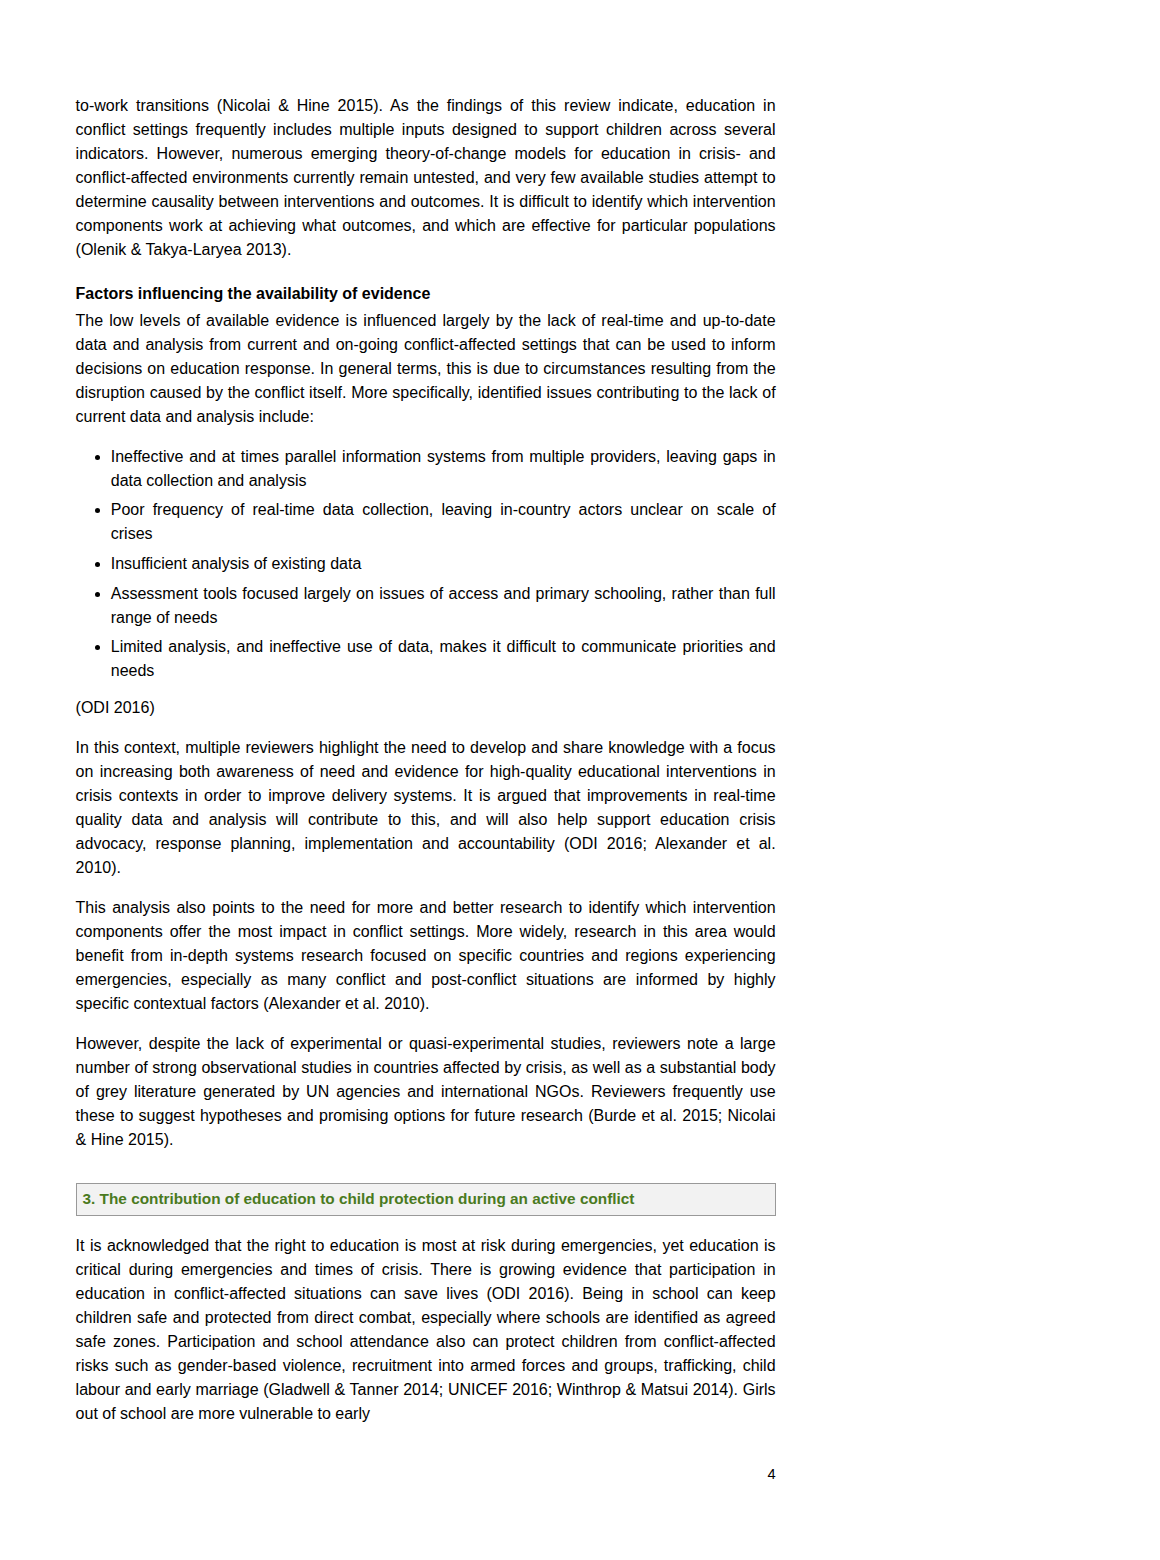to-work transitions (Nicolai & Hine 2015). As the findings of this review indicate, education in conflict settings frequently includes multiple inputs designed to support children across several indicators. However, numerous emerging theory-of-change models for education in crisis- and conflict-affected environments currently remain untested, and very few available studies attempt to determine causality between interventions and outcomes. It is difficult to identify which intervention components work at achieving what outcomes, and which are effective for particular populations (Olenik & Takya-Laryea 2013).
Factors influencing the availability of evidence
The low levels of available evidence is influenced largely by the lack of real-time and up-to-date data and analysis from current and on-going conflict-affected settings that can be used to inform decisions on education response. In general terms, this is due to circumstances resulting from the disruption caused by the conflict itself. More specifically, identified issues contributing to the lack of current data and analysis include:
Ineffective and at times parallel information systems from multiple providers, leaving gaps in data collection and analysis
Poor frequency of real-time data collection, leaving in-country actors unclear on scale of crises
Insufficient analysis of existing data
Assessment tools focused largely on issues of access and primary schooling, rather than full range of needs
Limited analysis, and ineffective use of data, makes it difficult to communicate priorities and needs
(ODI 2016)
In this context, multiple reviewers highlight the need to develop and share knowledge with a focus on increasing both awareness of need and evidence for high-quality educational interventions in crisis contexts in order to improve delivery systems. It is argued that improvements in real-time quality data and analysis will contribute to this, and will also help support education crisis advocacy, response planning, implementation and accountability (ODI 2016; Alexander et al. 2010).
This analysis also points to the need for more and better research to identify which intervention components offer the most impact in conflict settings. More widely, research in this area would benefit from in-depth systems research focused on specific countries and regions experiencing emergencies, especially as many conflict and post-conflict situations are informed by highly specific contextual factors (Alexander et al. 2010).
However, despite the lack of experimental or quasi-experimental studies, reviewers note a large number of strong observational studies in countries affected by crisis, as well as a substantial body of grey literature generated by UN agencies and international NGOs. Reviewers frequently use these to suggest hypotheses and promising options for future research (Burde et al. 2015; Nicolai & Hine 2015).
3. The contribution of education to child protection during an active conflict
It is acknowledged that the right to education is most at risk during emergencies, yet education is critical during emergencies and times of crisis. There is growing evidence that participation in education in conflict-affected situations can save lives (ODI 2016). Being in school can keep children safe and protected from direct combat, especially where schools are identified as agreed safe zones. Participation and school attendance also can protect children from conflict-affected risks such as gender-based violence, recruitment into armed forces and groups, trafficking, child labour and early marriage (Gladwell & Tanner 2014; UNICEF 2016; Winthrop & Matsui 2014). Girls out of school are more vulnerable to early
4